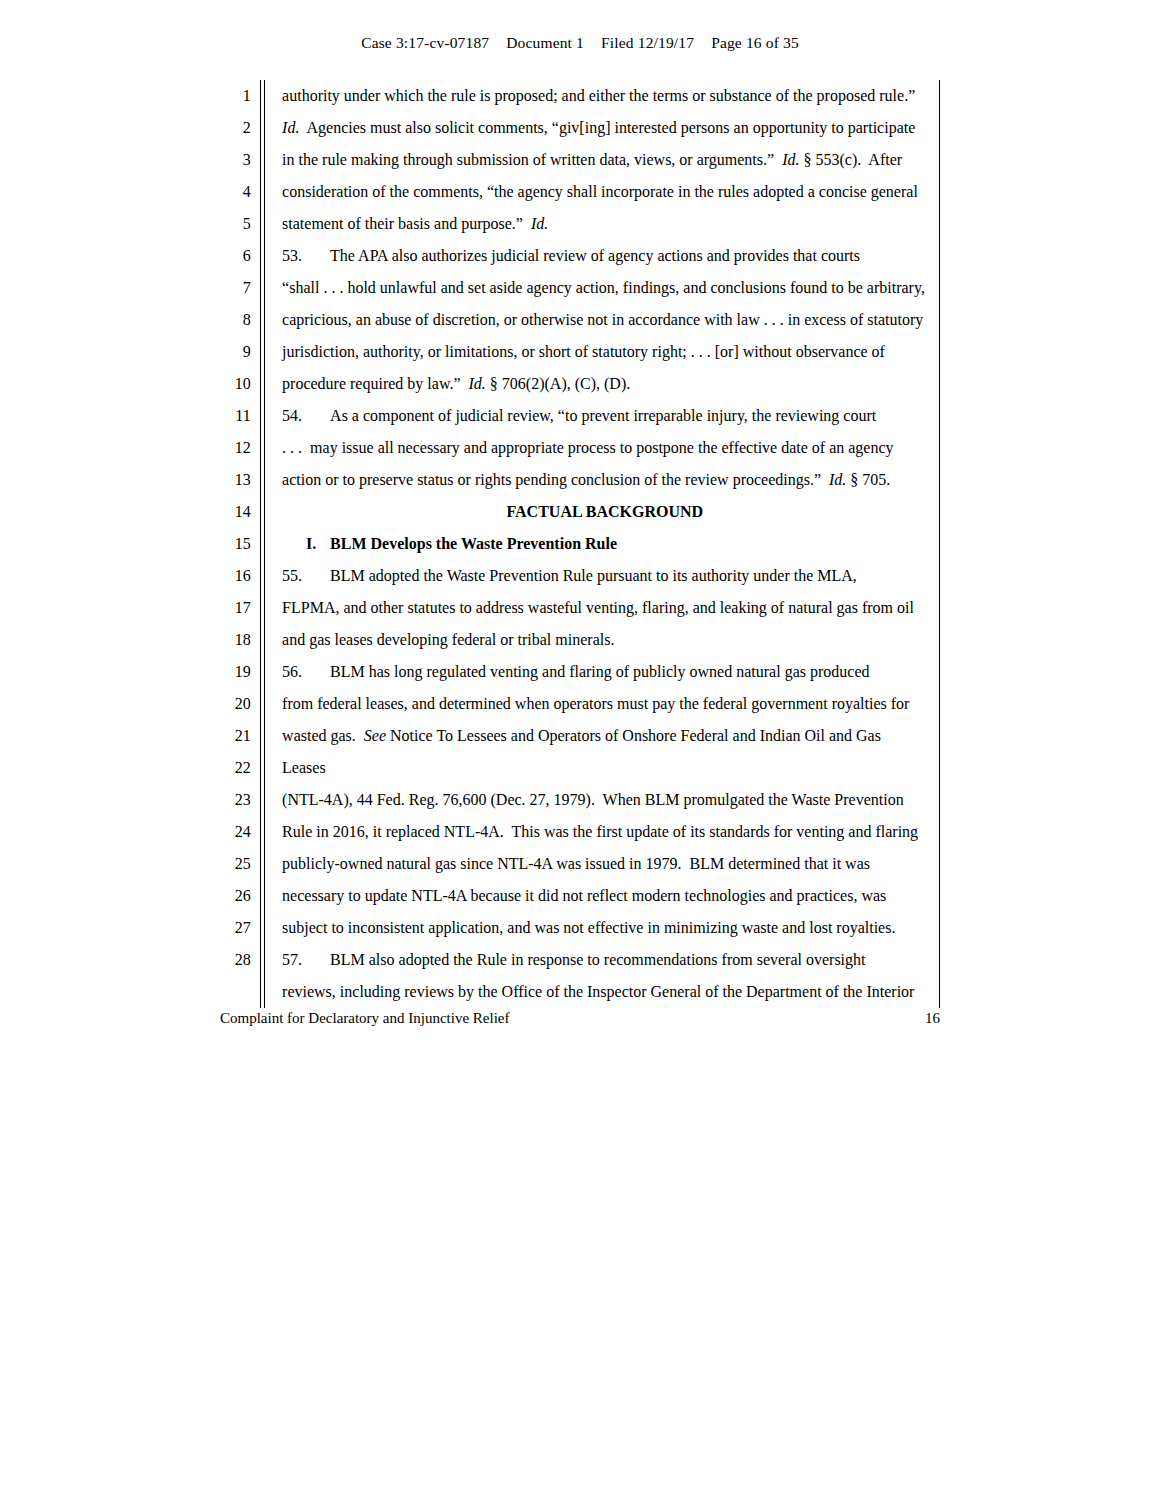Case 3:17-cv-07187 Document 1 Filed 12/19/17 Page 16 of 35
1
2
3
4
5
6
7
8
9
10
11
12
13
14
15
16
17
18
19
20
21
22
23
24
25
26
27
28
authority under which the rule is proposed; and either the terms or substance of the proposed rule.”
Id. Agencies must also solicit comments, “giv[ing] interested persons an opportunity to participate
in the rule making through submission of written data, views, or arguments.” Id. § 553(c). After
consideration of the comments, “the agency shall incorporate in the rules adopted a concise general
statement of their basis and purpose.” Id.
53. The APA also authorizes judicial review of agency actions and provides that courts
“shall . . . hold unlawful and set aside agency action, findings, and conclusions found to be arbitrary,
capricious, an abuse of discretion, or otherwise not in accordance with law . . . in excess of statutory
jurisdiction, authority, or limitations, or short of statutory right; . . . [or] without observance of
procedure required by law.” Id. § 706(2)(A), (C), (D).
54. As a component of judicial review, “to prevent irreparable injury, the reviewing court
. . . may issue all necessary and appropriate process to postpone the effective date of an agency
action or to preserve status or rights pending conclusion of the review proceedings.” Id. § 705.
FACTUAL BACKGROUND
I. BLM Develops the Waste Prevention Rule
55. BLM adopted the Waste Prevention Rule pursuant to its authority under the MLA,
FLPMA, and other statutes to address wasteful venting, flaring, and leaking of natural gas from oil
and gas leases developing federal or tribal minerals.
56. BLM has long regulated venting and flaring of publicly owned natural gas produced
from federal leases, and determined when operators must pay the federal government royalties for
wasted gas. See Notice To Lessees and Operators of Onshore Federal and Indian Oil and Gas Leases
(NTL-4A), 44 Fed. Reg. 76,600 (Dec. 27, 1979). When BLM promulgated the Waste Prevention
Rule in 2016, it replaced NTL-4A. This was the first update of its standards for venting and flaring
publicly-owned natural gas since NTL-4A was issued in 1979. BLM determined that it was
necessary to update NTL-4A because it did not reflect modern technologies and practices, was
subject to inconsistent application, and was not effective in minimizing waste and lost royalties.
57. BLM also adopted the Rule in response to recommendations from several oversight
reviews, including reviews by the Office of the Inspector General of the Department of the Interior
Complaint for Declaratory and Injunctive Relief
16